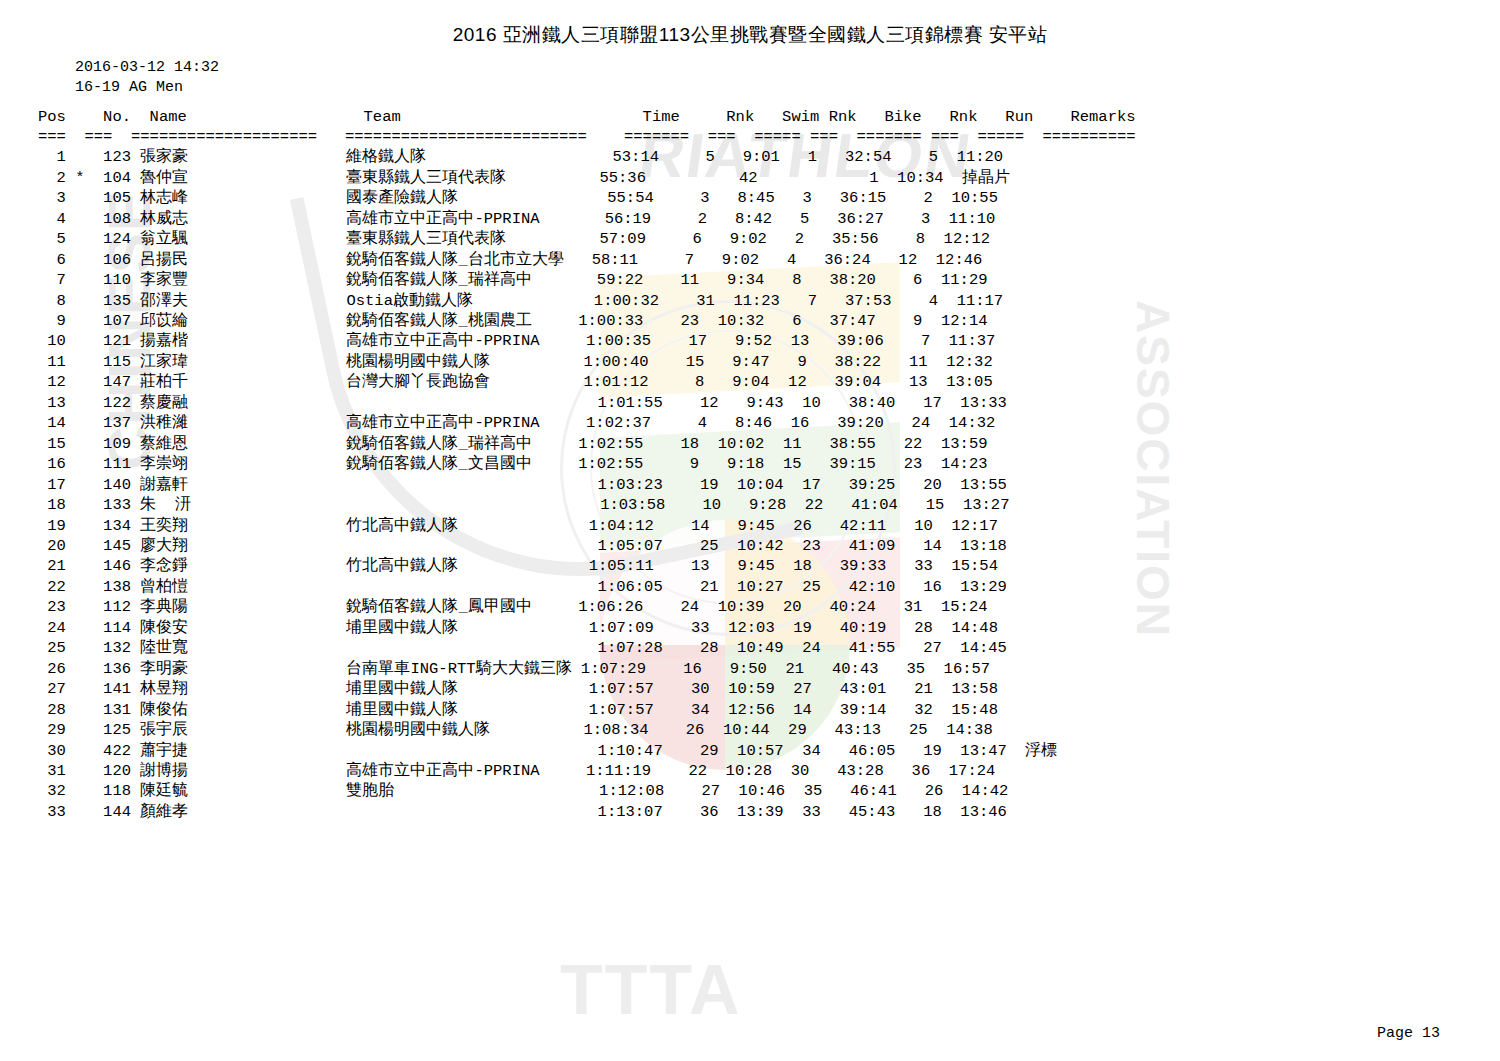RIATHLON
CHINESE
ASSOCIATION
TTTA
2016 亞洲鐵人三項聯盟113公里挑戰賽暨全國鐵人三項錦標賽 安平站
2016-03-12 14:32
16-19 AG Men
Pos    No.  Name                   Team                          Time     Rnk   Swim Rnk   Bike   Rnk   Run    Remarks
===  ===  ====================   ==========================    =======  ===  ===== ===  ======= ===  =====  ==========
  1    123 張家豪                 維格鐵人隊                    53:14     5   9:01   1   32:54    5  11:20
  2 *  104 魯仲宣                 臺東縣鐵人三項代表隊          55:36          42            1  10:34  掉晶片
  3    105 林志峰                 國泰產險鐵人隊                55:54     3   8:45   3   36:15    2  10:55
  4    108 林威志                 高雄市立中正高中-PPRINA       56:19     2   8:42   5   36:27    3  11:10
  5    124 翁立颿                 臺東縣鐵人三項代表隊          57:09     6   9:02   2   35:56    8  12:12
  6    106 呂揚民                 銳騎佰客鐵人隊_台北市立大學   58:11     7   9:02   4   36:24   12  12:46
  7    110 李家豐                 銳騎佰客鐵人隊_瑞祥高中       59:22    11   9:34   8   38:20    6  11:29
  8    135 邵澤夫                 Ostia啟動鐵人隊             1:00:32    31  11:23   7   37:53    4  11:17
  9    107 邱苡綸                 銳騎佰客鐵人隊_桃園農工     1:00:33    23  10:32   6   37:47    9  12:14
 10    121 揚嘉楷                 高雄市立中正高中-PPRINA     1:00:35    17   9:52  13   39:06    7  11:37
 11    115 江家瑋                 桃園楊明國中鐵人隊          1:00:40    15   9:47   9   38:22   11  12:32
 12    147 莊柏千                 台灣大腳丫長跑協會          1:01:12     8   9:04  12   39:04   13  13:05
 13    122 蔡慶融                                            1:01:55    12   9:43  10   38:40   17  13:33
 14    137 洪稚濰                 高雄市立中正高中-PPRINA     1:02:37     4   8:46  16   39:20   24  14:32
 15    109 蔡維恩                 銳騎佰客鐵人隊_瑞祥高中     1:02:55    18  10:02  11   38:55   22  13:59
 16    111 李崇翊                 銳騎佰客鐵人隊_文昌國中     1:02:55     9   9:18  15   39:15   23  14:23
 17    140 謝嘉軒                                            1:03:23    19  10:04  17   39:25   20  13:55
 18    133 朱  汧                                            1:03:58    10   9:28  22   41:04   15  13:27
 19    134 王奕翔                 竹北高中鐵人隊              1:04:12    14   9:45  26   42:11   10  12:17
 20    145 廖大翔                                            1:05:07    25  10:42  23   41:09   14  13:18
 21    146 李念錚                 竹北高中鐵人隊              1:05:11    13   9:45  18   39:33   33  15:54
 22    138 曾柏愷                                            1:06:05    21  10:27  25   42:10   16  13:29
 23    112 李典陽                 銳騎佰客鐵人隊_鳳甲國中     1:06:26    24  10:39  20   40:24   31  15:24
 24    114 陳俊安                 埔里國中鐵人隊              1:07:09    33  12:03  19   40:19   28  14:48
 25    132 陸世寬                                            1:07:28    28  10:49  24   41:55   27  14:45
 26    136 李明豪                 台南單車ING-RTT騎大大鐵三隊 1:07:29    16   9:50  21   40:43   35  16:57
 27    141 林昱翔                 埔里國中鐵人隊              1:07:57    30  10:59  27   43:01   21  13:58
 28    131 陳俊佑                 埔里國中鐵人隊              1:07:57    34  12:56  14   39:14   32  15:48
 29    125 張宇辰                 桃園楊明國中鐵人隊          1:08:34    26  10:44  29   43:13   25  14:38
 30    422 蕭宇捷                                            1:10:47    29  10:57  34   46:05   19  13:47  浮標
 31    120 謝博揚                 高雄市立中正高中-PPRINA     1:11:19    22  10:28  30   43:28   36  17:24
 32    118 陳廷毓                 雙胞胎                      1:12:08    27  10:46  35   46:41   26  14:42
 33    144 顏維孝                                            1:13:07    36  13:39  33   45:43   18  13:46
Page 13